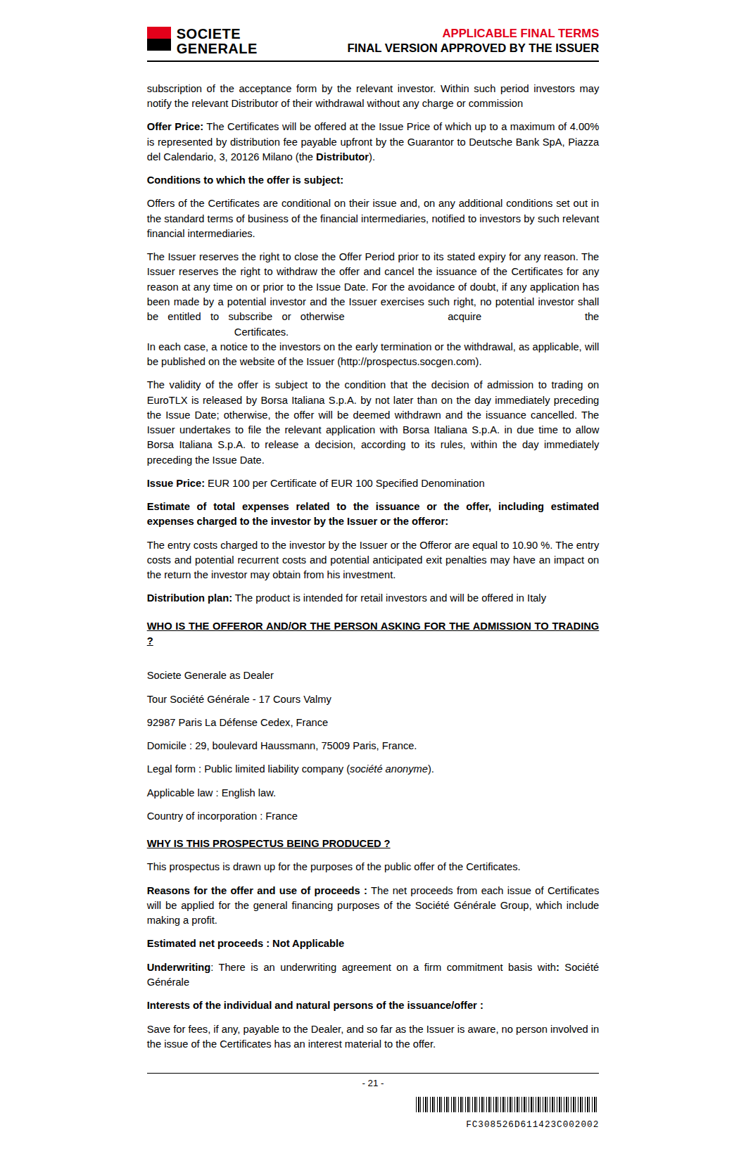SOCIETE
GENERALE
APPLICABLE FINAL TERMS
FINAL VERSION APPROVED BY THE ISSUER
subscription of the acceptance form by the relevant investor. Within such period investors may notify the relevant Distributor of their withdrawal without any charge or commission
Offer Price: The Certificates will be offered at the Issue Price of which up to a maximum of 4.00% is represented by distribution fee payable upfront by the Guarantor to Deutsche Bank SpA, Piazza del Calendario, 3, 20126 Milano (the Distributor).
Conditions to which the offer is subject:
Offers of the Certificates are conditional on their issue and, on any additional conditions set out in the standard terms of business of the financial intermediaries, notified to investors by such relevant financial intermediaries.
The Issuer reserves the right to close the Offer Period prior to its stated expiry for any reason. The Issuer reserves the right to withdraw the offer and cancel the issuance of the Certificates for any reason at any time on or prior to the Issue Date. For the avoidance of doubt, if any application has been made by a potential investor and the Issuer exercises such right, no potential investor shall be entitled to subscribe or otherwise acquire the Certificates.
In each case, a notice to the investors on the early termination or the withdrawal, as applicable, will be published on the website of the Issuer (http://prospectus.socgen.com).
The validity of the offer is subject to the condition that the decision of admission to trading on EuroTLX is released by Borsa Italiana S.p.A. by not later than on the day immediately preceding the Issue Date; otherwise, the offer will be deemed withdrawn and the issuance cancelled. The Issuer undertakes to file the relevant application with Borsa Italiana S.p.A. in due time to allow Borsa Italiana S.p.A. to release a decision, according to its rules, within the day immediately preceding the Issue Date.
Issue Price: EUR 100 per Certificate of EUR 100 Specified Denomination
Estimate of total expenses related to the issuance or the offer, including estimated expenses charged to the investor by the Issuer or the offeror:
The entry costs charged to the investor by the Issuer or the Offeror are equal to 10.90 %. The entry costs and potential recurrent costs and potential anticipated exit penalties may have an impact on the return the investor may obtain from his investment.
Distribution plan: The product is intended for retail investors and will be offered in Italy
WHO IS THE OFFEROR AND/OR THE PERSON ASKING FOR THE ADMISSION TO TRADING ?
Societe Generale as Dealer
Tour Société Générale - 17 Cours Valmy
92987 Paris La Défense Cedex, France
Domicile : 29, boulevard Haussmann, 75009 Paris, France.
Legal form : Public limited liability company (société anonyme).
Applicable law : English law.
Country of incorporation : France
WHY IS THIS PROSPECTUS BEING PRODUCED ?
This prospectus is drawn up for the purposes of the public offer of the Certificates.
Reasons for the offer and use of proceeds : The net proceeds from each issue of Certificates will be applied for the general financing purposes of the Société Générale Group, which include making a profit.
Estimated net proceeds : Not Applicable
Underwriting: There is an underwriting agreement on a firm commitment basis with: Société Générale
Interests of the individual and natural persons of the issuance/offer :
Save for fees, if any, payable to the Dealer, and so far as the Issuer is aware, no person involved in the issue of the Certificates has an interest material to the offer.
- 21 -
FC308526D611423C002002